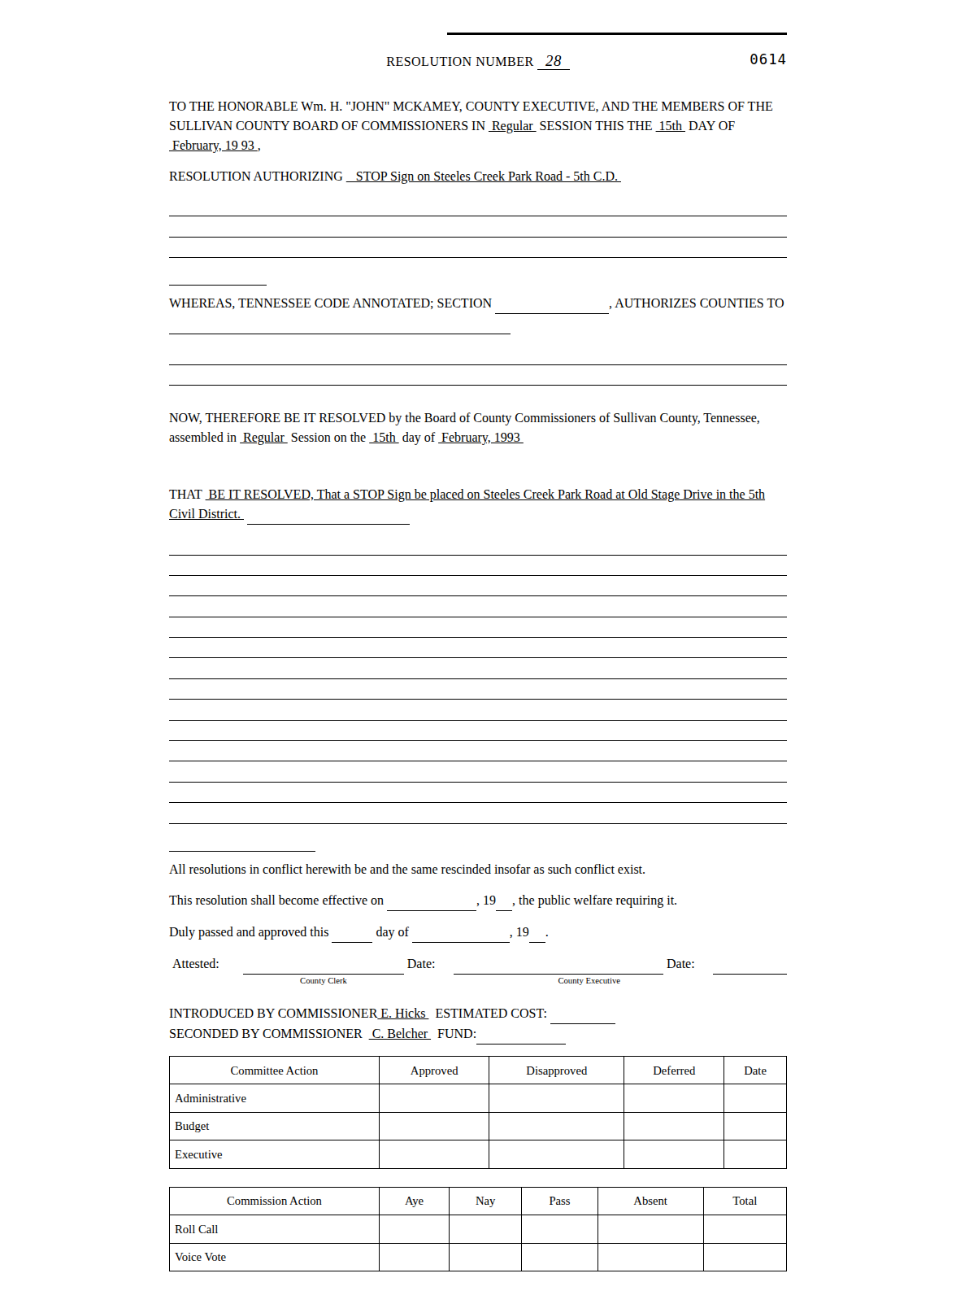RESOLUTION NUMBER 28 0614
TO THE HONORABLE Wm. H. "JOHN" MCKAMEY, COUNTY EXECUTIVE, AND THE MEMBERS OF THE SULLIVAN COUNTY BOARD OF COMMISSIONERS IN Regular SESSION THIS THE 15th DAY OF February, 19 93 ,
RESOLUTION AUTHORIZING STOP Sign on Steeles Creek Park Road - 5th C.D.
WHEREAS, TENNESSEE CODE ANNOTATED; SECTION , AUTHORIZES COUNTIES TO
NOW, THEREFORE BE IT RESOLVED by the Board of County Commissioners of Sullivan County, Tennessee, assembled in Regular Session on the 15th day of February, 1993
THAT BE IT RESOLVED, That a STOP Sign be placed on Steeles Creek Park Road at Old Stage Drive in the 5th Civil District.
All resolutions in conflict herewith be and the same rescinded insofar as such conflict exist.
This resolution shall become effective on , 19 , the public welfare requiring it.
Duly passed and approved this day of , 19 .
| Attested: | | Date: | | | Date: | |
| | County Clerk | | | County Executive | | |
INTRODUCED BY COMMISSIONER E. Hicks ESTIMATED COST:
SECONDED BY COMMISSIONER C. Belcher FUND:
| Committee Action | Approved | Disapproved | Deferred | Date |
| --- | --- | --- | --- | --- |
| Administrative | | | | |
| Budget | | | | |
| Executive | | | | |
| Commission Action | Aye | Nay | Pass | Absent | Total |
| --- | --- | --- | --- | --- | --- |
| Roll Call | | | | | |
| Voice Vote | | | | | |